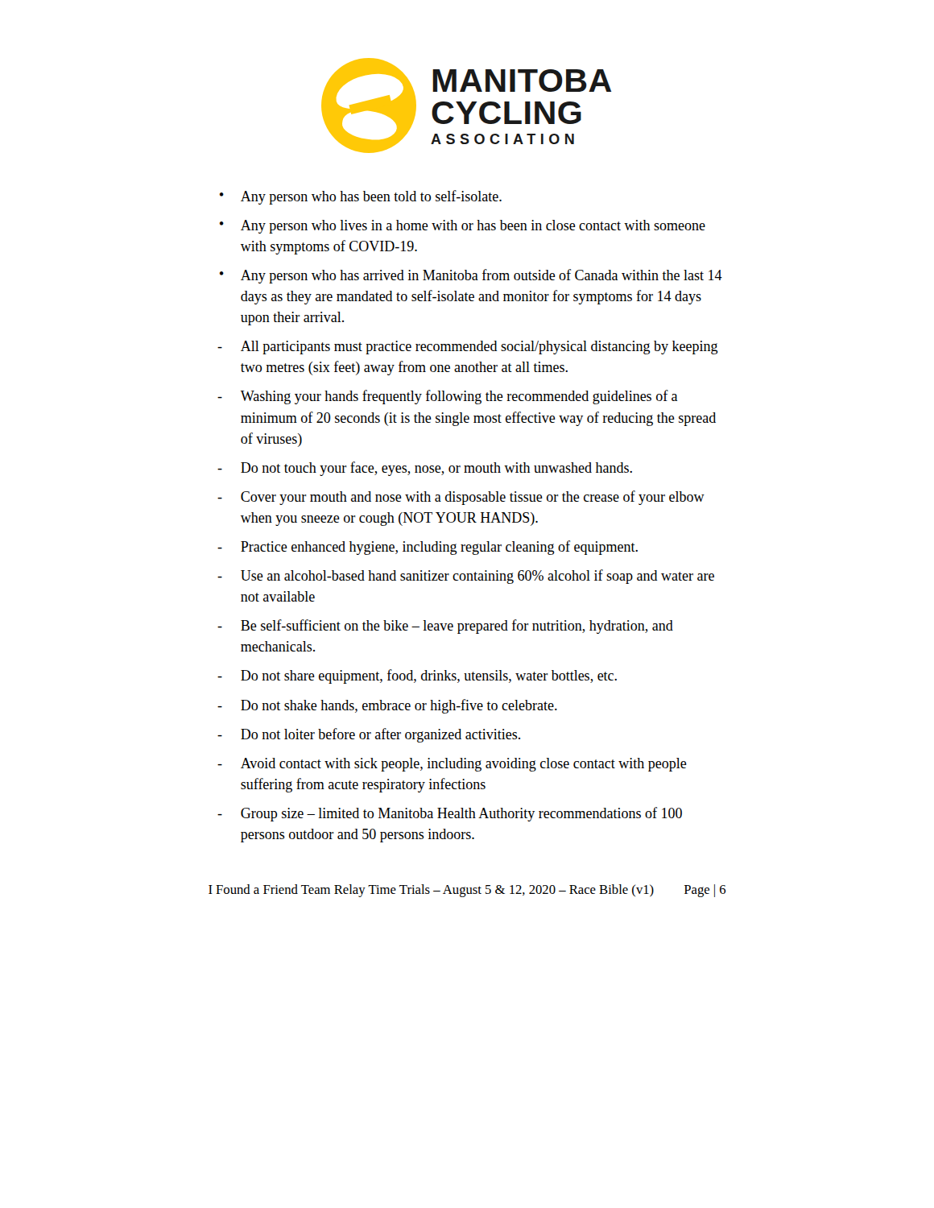MANITOBA
CYCLING
ASSOCIATION
Any person who has been told to self-isolate.
Any person who lives in a home with or has been in close contact with someone with symptoms of COVID-19.
Any person who has arrived in Manitoba from outside of Canada within the last 14 days as they are mandated to self-isolate and monitor for symptoms for 14 days upon their arrival.
All participants must practice recommended social/physical distancing by keeping two metres (six feet) away from one another at all times.
Washing your hands frequently following the recommended guidelines of a minimum of 20 seconds (it is the single most effective way of reducing the spread of viruses)
Do not touch your face, eyes, nose, or mouth with unwashed hands.
Cover your mouth and nose with a disposable tissue or the crease of your elbow when you sneeze or cough (NOT YOUR HANDS).
Practice enhanced hygiene, including regular cleaning of equipment.
Use an alcohol-based hand sanitizer containing 60% alcohol if soap and water are not available
Be self-sufficient on the bike – leave prepared for nutrition, hydration, and mechanicals.
Do not share equipment, food, drinks, utensils, water bottles, etc.
Do not shake hands, embrace or high-five to celebrate.
Do not loiter before or after organized activities.
Avoid contact with sick people, including avoiding close contact with people suffering from acute respiratory infections
Group size – limited to Manitoba Health Authority recommendations of 100 persons outdoor and 50 persons indoors.
I Found a Friend Team Relay Time Trials – August 5 & 12, 2020 – Race Bible (v1)
Page | 6